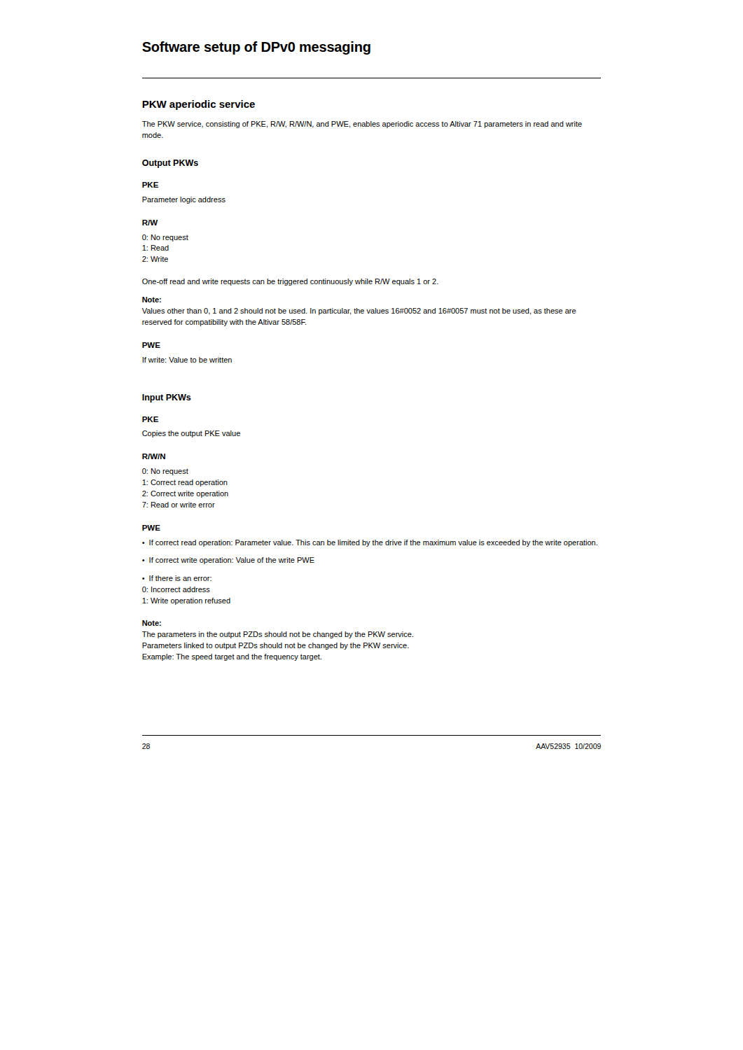Software setup of DPv0 messaging
PKW aperiodic service
The PKW service, consisting of PKE, R/W, R/W/N, and PWE, enables aperiodic access to Altivar 71 parameters in read and write mode.
Output PKWs
PKE
Parameter logic address
R/W
0: No request
1: Read
2: Write
One-off read and write requests can be triggered continuously while R/W equals 1 or 2.
Note:
Values other than 0, 1 and 2 should not be used. In particular, the values 16#0052 and 16#0057 must not be used, as these are reserved for compatibility with the Altivar 58/58F.
PWE
If write: Value to be written
Input PKWs
PKE
Copies the output PKE value
R/W/N
0: No request
1: Correct read operation
2: Correct write operation
7: Read or write error
PWE
• If correct read operation: Parameter value. This can be limited by the drive if the maximum value is exceeded by the write operation.
• If correct write operation: Value of the write PWE
• If there is an error:
0: Incorrect address
1: Write operation refused
Note:
The parameters in the output PZDs should not be changed by the PKW service.
Parameters linked to output PZDs should not be changed by the PKW service.
Example: The speed target and the frequency target.
28 AAV52935 10/2009